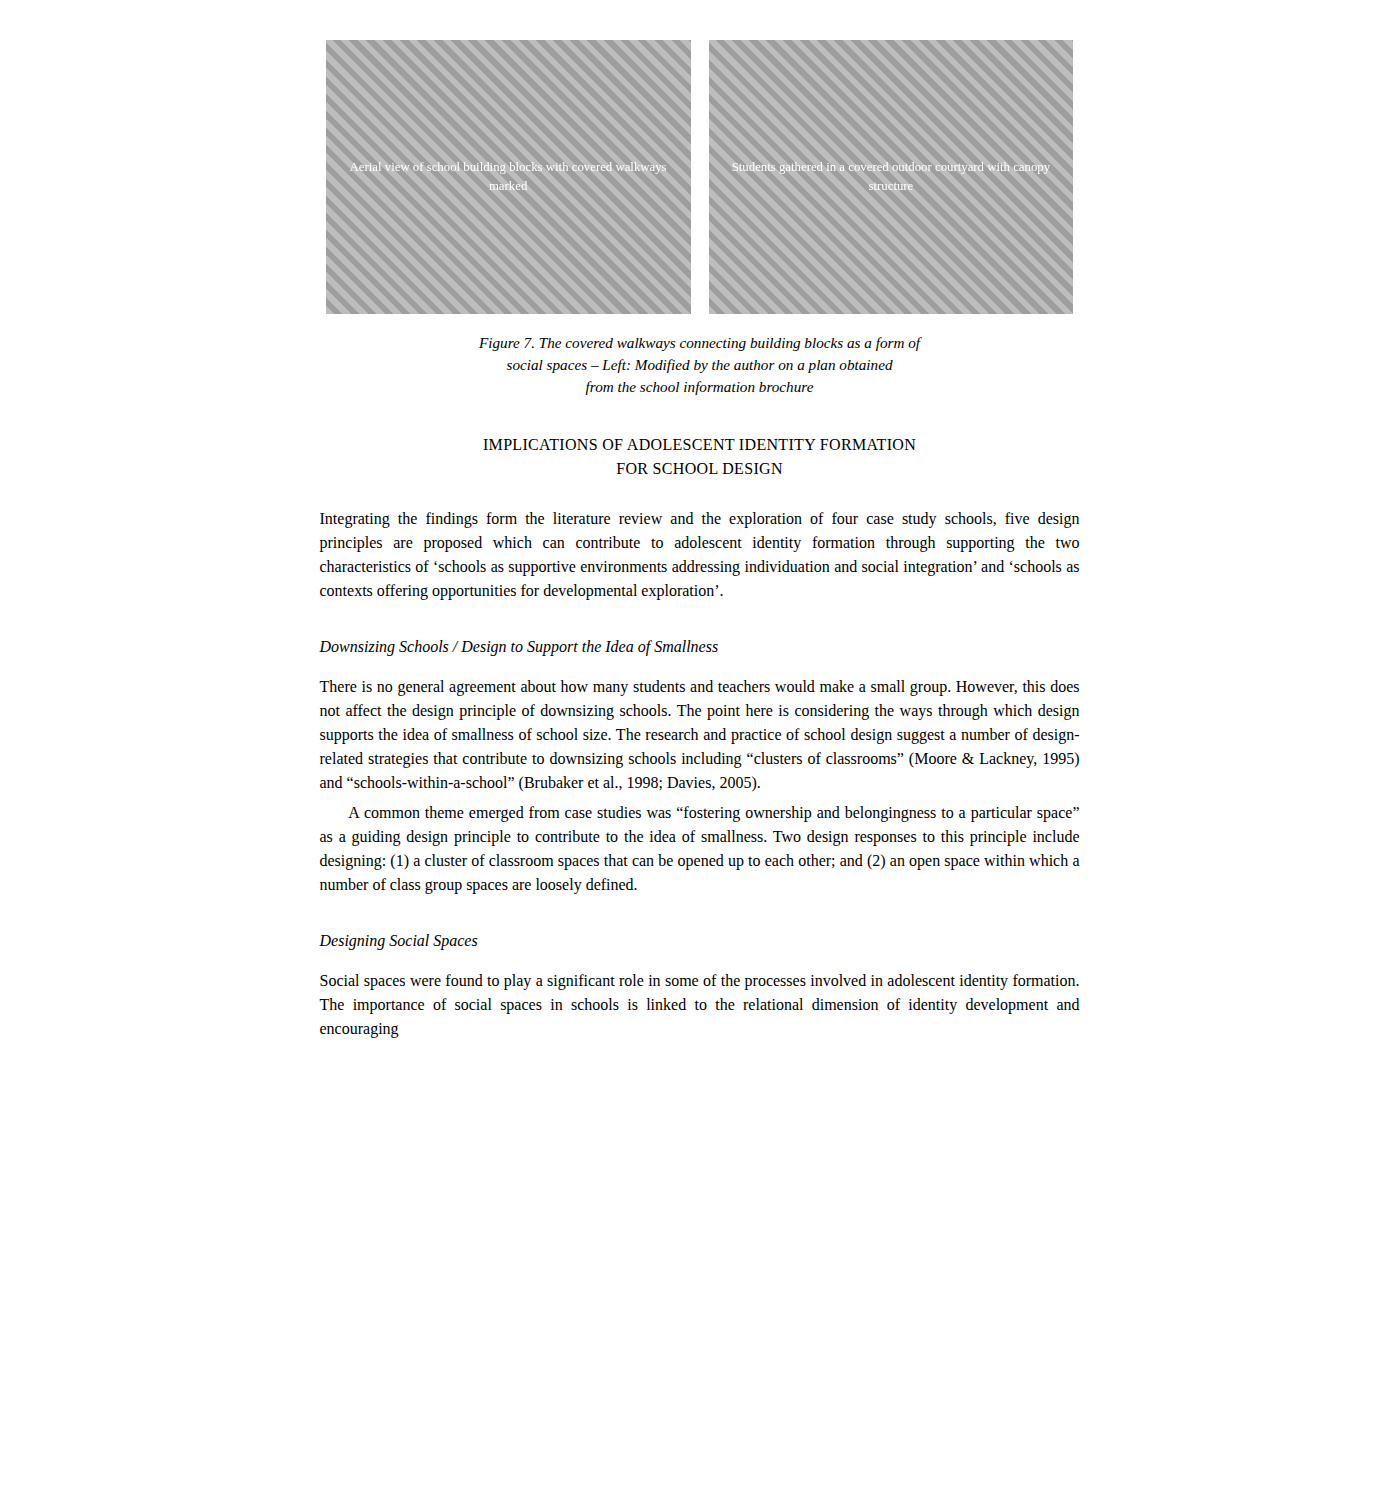Aerial view of school building blocks with covered walkways marked
Students gathered in a covered outdoor courtyard with canopy structure
Figure 7. The covered walkways connecting building blocks as a form of
social spaces – Left: Modified by the author on a plan obtained
from the school information brochure
Implications of Adolescent Identity Formation
for School Design
Integrating the findings form the literature review and the exploration of four case study schools, five design principles are proposed which can contribute to adolescent identity formation through supporting the two characteristics of ‘schools as supportive environments addressing individuation and social integration’ and ‘schools as contexts offering opportunities for developmental exploration’.
Downsizing Schools / Design to Support the Idea of Smallness
There is no general agreement about how many students and teachers would make a small group. However, this does not affect the design principle of downsizing schools. The point here is considering the ways through which design supports the idea of smallness of school size. The research and practice of school design suggest a number of design-related strategies that contribute to downsizing schools including “clusters of classrooms” (Moore & Lackney, 1995) and “schools-within-a-school” (Brubaker et al., 1998; Davies, 2005).
A common theme emerged from case studies was “fostering ownership and belongingness to a particular space” as a guiding design principle to contribute to the idea of smallness. Two design responses to this principle include designing: (1) a cluster of classroom spaces that can be opened up to each other; and (2) an open space within which a number of class group spaces are loosely defined.
Designing Social Spaces
Social spaces were found to play a significant role in some of the processes involved in adolescent identity formation. The importance of social spaces in schools is linked to the relational dimension of identity development and encouraging